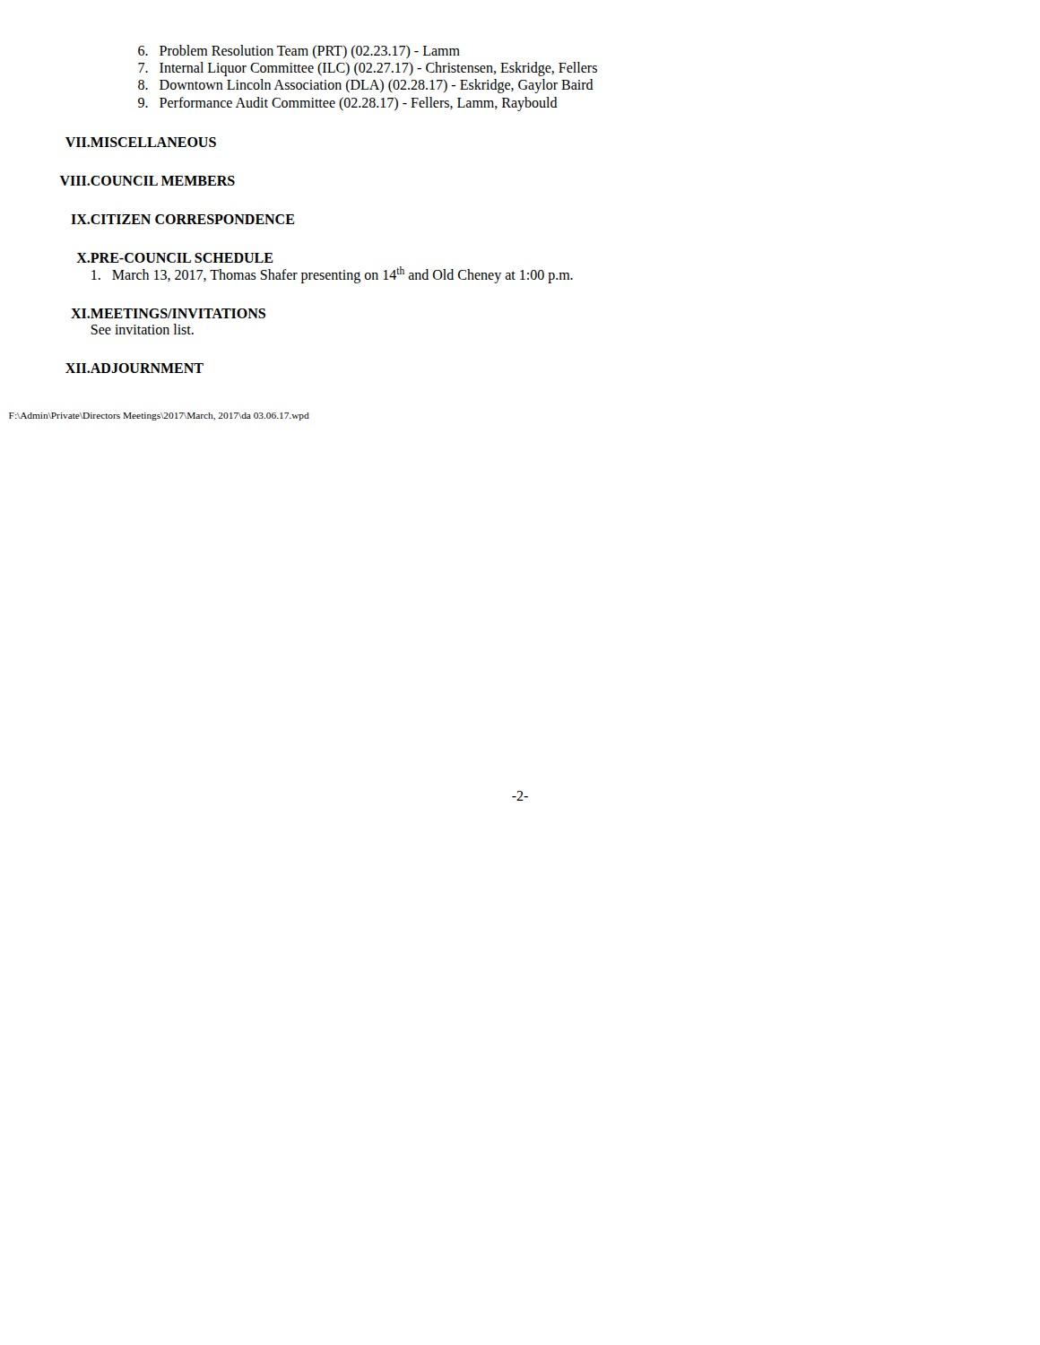6. Problem Resolution Team (PRT) (02.23.17) - Lamm
7. Internal Liquor Committee (ILC) (02.27.17) - Christensen, Eskridge, Fellers
8. Downtown Lincoln Association (DLA) (02.28.17) - Eskridge, Gaylor Baird
9. Performance Audit Committee (02.28.17) - Fellers, Lamm, Raybould
| VII. | MISCELLANEOUS |
| VIII. | COUNCIL MEMBERS |
| IX. | CITIZEN CORRESPONDENCE |
| X. | PRE-COUNCIL SCHEDULE 1. March 13, 2017, Thomas Shafer presenting on 14 th and Old Cheney at 1:00 p.m. |
| XI. | MEETINGS/INVITATIONS See invitation list. |
| XII. | ADJOURNMENT |
F:\Admin\Private\Directors Meetings\2017\March, 2017\da 03.06.17.wpd
-2-